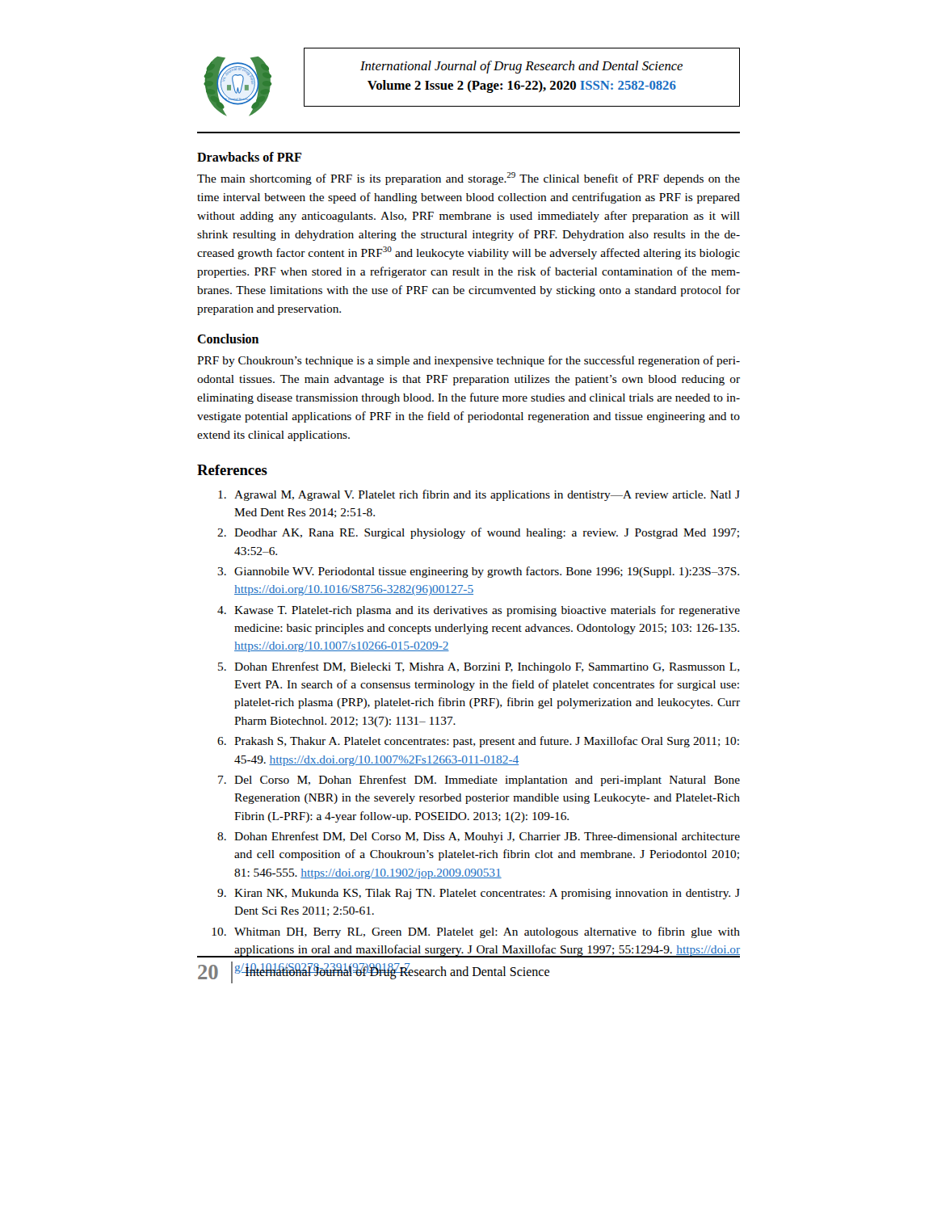Int. Journal of Drug Research & Dental Science
International Journal of Drug Research and Dental Science
Volume 2 Issue 2 (Page: 16-22), 2020 ISSN: 2582-0826
Drawbacks of PRF
The main shortcoming of PRF is its preparation and storage.29 The clinical benefit of PRF depends on the time interval between the speed of handling between blood collection and centrifugation as PRF is prepared without adding any anticoagulants. Also, PRF membrane is used immediately after preparation as it will shrink resulting in dehydration altering the structural integrity of PRF. Dehydration also results in the decreased growth factor content in PRF30 and leukocyte viability will be adversely affected altering its biologic properties. PRF when stored in a refrigerator can result in the risk of bacterial contamination of the membranes. These limitations with the use of PRF can be circumvented by sticking onto a standard protocol for preparation and preservation.
Conclusion
PRF by Choukroun’s technique is a simple and inexpensive technique for the successful regeneration of periodontal tissues. The main advantage is that PRF preparation utilizes the patient’s own blood reducing or eliminating disease transmission through blood. In the future more studies and clinical trials are needed to investigate potential applications of PRF in the field of periodontal regeneration and tissue engineering and to extend its clinical applications.
References
Agrawal M, Agrawal V. Platelet rich fibrin and its applications in dentistry—A review article. Natl J Med Dent Res 2014; 2:51-8.
Deodhar AK, Rana RE. Surgical physiology of wound healing: a review. J Postgrad Med 1997; 43:52–6.
Giannobile WV. Periodontal tissue engineering by growth factors. Bone 1996; 19(Suppl. 1):23S–37S. https://doi.org/10.1016/S8756-3282(96)00127-5
Kawase T. Platelet-rich plasma and its derivatives as promising bioactive materials for regenerative medicine: basic principles and concepts underlying recent advances. Odontology 2015; 103: 126-135. https://doi.org/10.1007/s10266-015-0209-2
Dohan Ehrenfest DM, Bielecki T, Mishra A, Borzini P, Inchingolo F, Sammartino G, Rasmusson L, Evert PA. In search of a consensus terminology in the field of platelet concentrates for surgical use: platelet-rich plasma (PRP), platelet-rich fibrin (PRF), fibrin gel polymerization and leukocytes. Curr Pharm Biotechnol. 2012; 13(7): 1131– 1137.
Prakash S, Thakur A. Platelet concentrates: past, present and future. J Maxillofac Oral Surg 2011; 10: 45-49. https://dx.doi.org/10.1007%2Fs12663-011-0182-4
Del Corso M, Dohan Ehrenfest DM. Immediate implantation and peri-implant Natural Bone Regeneration (NBR) in the severely resorbed posterior mandible using Leukocyte- and Platelet-Rich Fibrin (L-PRF): a 4-year follow-up. POSEIDO. 2013; 1(2): 109-16.
Dohan Ehrenfest DM, Del Corso M, Diss A, Mouhyi J, Charrier JB. Three-dimensional architecture and cell composition of a Choukroun’s platelet-rich fibrin clot and membrane. J Periodontol 2010; 81: 546-555. https://doi.org/10.1902/jop.2009.090531
Kiran NK, Mukunda KS, Tilak Raj TN. Platelet concentrates: A promising innovation in dentistry. J Dent Sci Res 2011; 2:50-61.
Whitman DH, Berry RL, Green DM. Platelet gel: An autologous alternative to fibrin glue with applications in oral and maxillofacial surgery. J Oral Maxillofac Surg 1997; 55:1294-9. https://doi.org/10.1016/S0278-2391(97)90187-7
20 International Journal of Drug Research and Dental Science